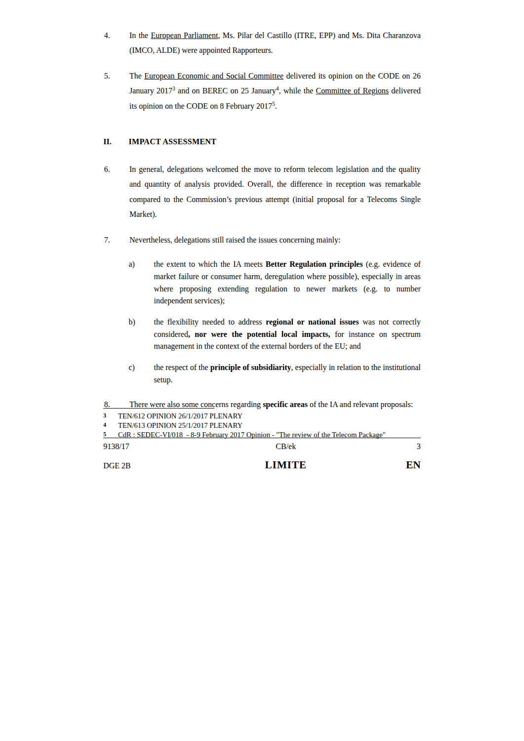4.
In the European Parliament, Ms. Pilar del Castillo (ITRE, EPP) and Ms. Dita Charanzova (IMCO, ALDE) were appointed Rapporteurs.
5.
The European Economic and Social Committee delivered its opinion on the CODE on 26 January 20173 and on BEREC on 25 January4, while the Committee of Regions delivered its opinion on the CODE on 8 February 20175.
II.
IMPACT ASSESSMENT
6.
In general, delegations welcomed the move to reform telecom legislation and the quality and quantity of analysis provided. Overall, the difference in reception was remarkable compared to the Commission’s previous attempt (initial proposal for a Telecoms Single Market).
7.
Nevertheless, delegations still raised the issues concerning mainly:
a)
the extent to which the IA meets Better Regulation principles (e.g. evidence of market failure or consumer harm, deregulation where possible), especially in areas where proposing extending regulation to newer markets (e.g. to number independent services);
b)
the flexibility needed to address regional or national issues was not correctly considered, nor were the potential local impacts, for instance on spectrum management in the context of the external borders of the EU; and
c)
the respect of the principle of subsidiarity, especially in relation to the institutional setup.
8.
There were also some concerns regarding specific areas of the IA and relevant proposals:
3
TEN/612 OPINION 26/1/2017 PLENARY
4
TEN/613 OPINION 25/1/2017 PLENARY
5
CdR : SEDEC-VI/018 - 8-9 February 2017 Opinion - "The review of the Telecom Package"
9138/17
CB/ek
3
DGE 2B
LIMITE
EN